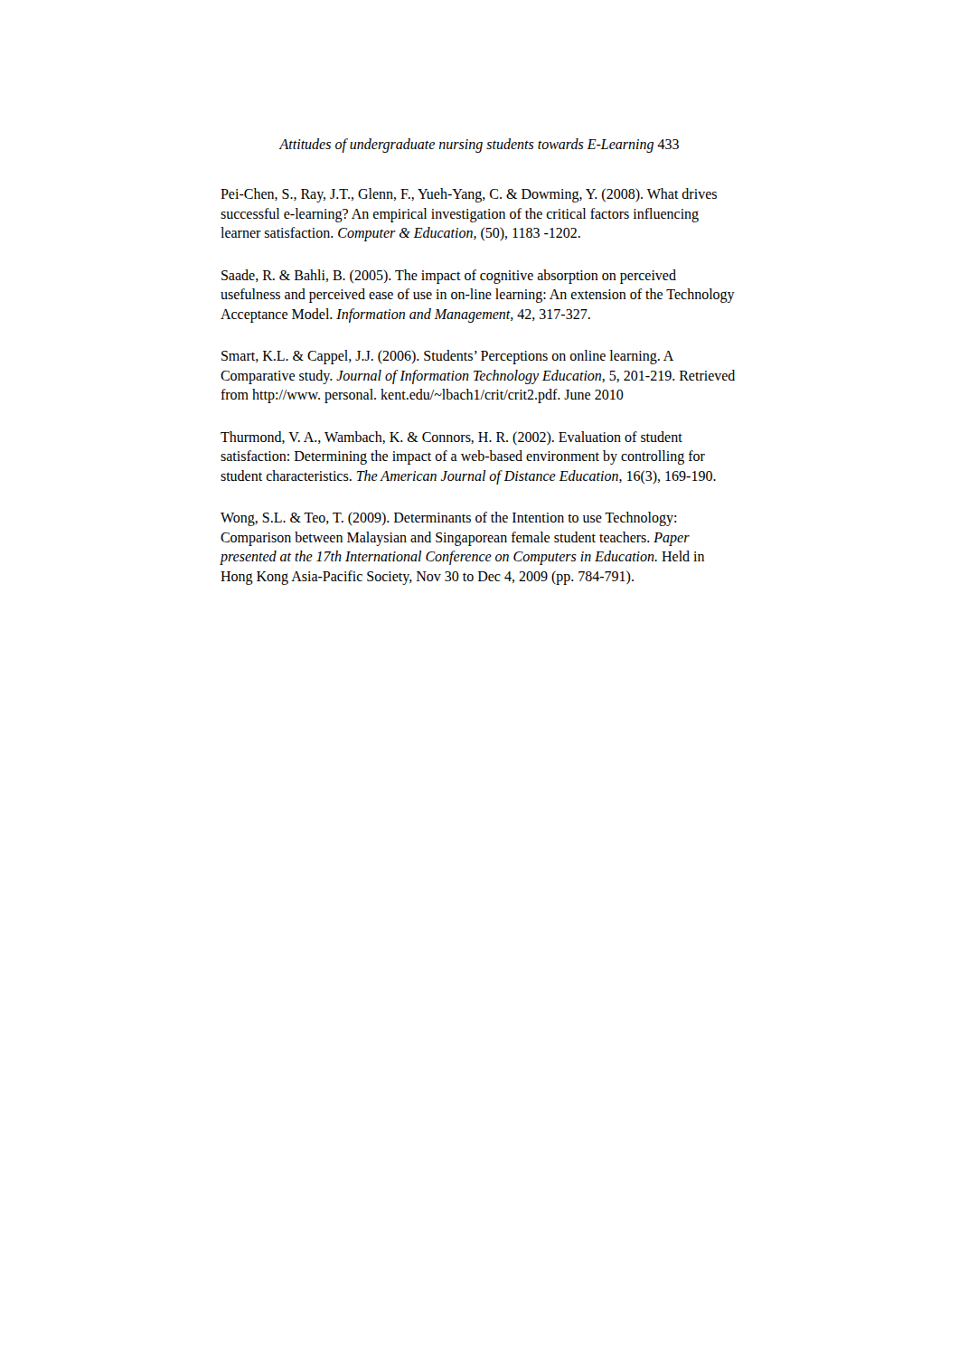Attitudes of undergraduate nursing students towards E-Learning 433
Pei-Chen, S., Ray, J.T., Glenn, F., Yueh-Yang, C. & Dowming, Y. (2008). What drives successful e-learning? An empirical investigation of the critical factors influencing learner satisfaction. Computer & Education, (50), 1183 -1202.
Saade, R. & Bahli, B. (2005). The impact of cognitive absorption on perceived usefulness and perceived ease of use in on-line learning: An extension of the Technology Acceptance Model. Information and Management, 42, 317-327.
Smart, K.L. & Cappel, J.J. (2006). Students’ Perceptions on online learning. A Comparative study. Journal of Information Technology Education, 5, 201-219. Retrieved from http://www. personal. kent.edu/~lbach1/crit/crit2.pdf. June 2010
Thurmond, V. A., Wambach, K. & Connors, H. R. (2002). Evaluation of student satisfaction: Determining the impact of a web-based environment by controlling for student characteristics. The American Journal of Distance Education, 16(3), 169-190.
Wong, S.L. & Teo, T. (2009). Determinants of the Intention to use Technology: Comparison between Malaysian and Singaporean female student teachers. Paper presented at the 17th International Conference on Computers in Education. Held in Hong Kong Asia-Pacific Society, Nov 30 to Dec 4, 2009 (pp. 784-791).